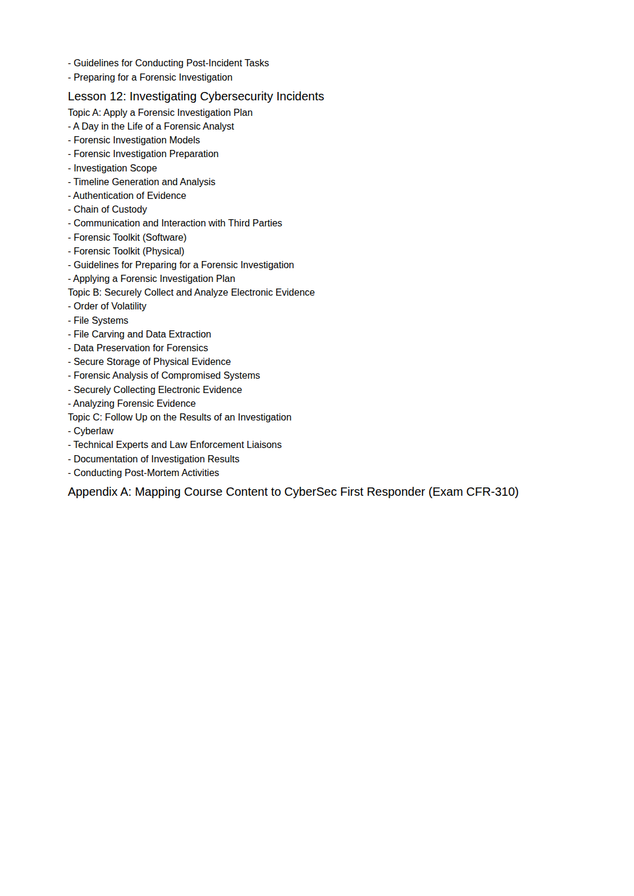- Guidelines for Conducting Post-Incident Tasks
- Preparing for a Forensic Investigation
Lesson 12: Investigating Cybersecurity Incidents
Topic A: Apply a Forensic Investigation Plan
- A Day in the Life of a Forensic Analyst
- Forensic Investigation Models
- Forensic Investigation Preparation
- Investigation Scope
- Timeline Generation and Analysis
- Authentication of Evidence
- Chain of Custody
- Communication and Interaction with Third Parties
- Forensic Toolkit (Software)
- Forensic Toolkit (Physical)
- Guidelines for Preparing for a Forensic Investigation
- Applying a Forensic Investigation Plan
Topic B: Securely Collect and Analyze Electronic Evidence
- Order of Volatility
- File Systems
- File Carving and Data Extraction
- Data Preservation for Forensics
- Secure Storage of Physical Evidence
- Forensic Analysis of Compromised Systems
- Securely Collecting Electronic Evidence
- Analyzing Forensic Evidence
Topic C: Follow Up on the Results of an Investigation
- Cyberlaw
- Technical Experts and Law Enforcement Liaisons
- Documentation of Investigation Results
- Conducting Post-Mortem Activities
Appendix A: Mapping Course Content to CyberSec First Responder (Exam CFR-310)